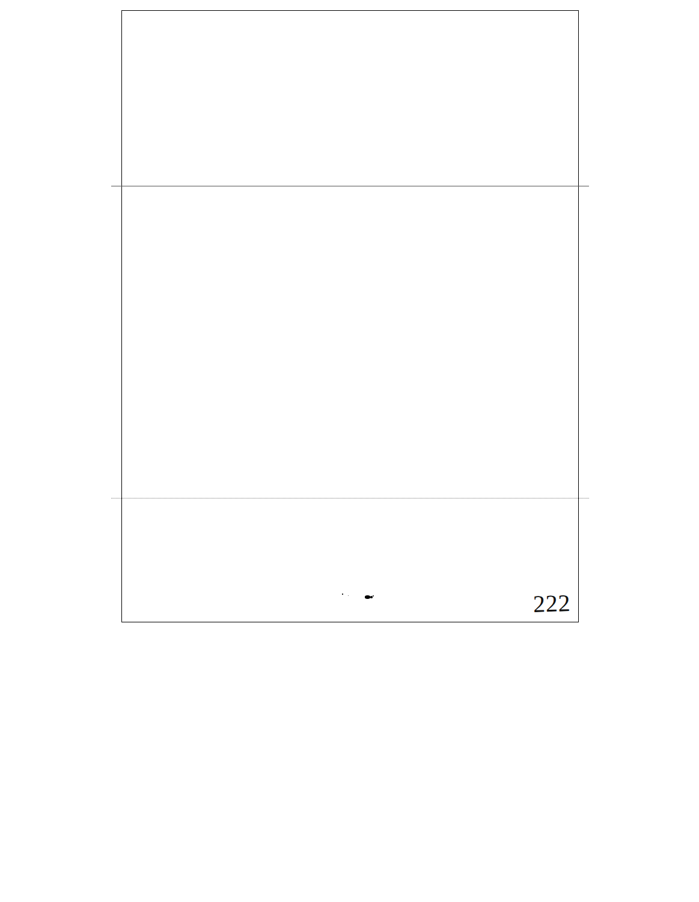222